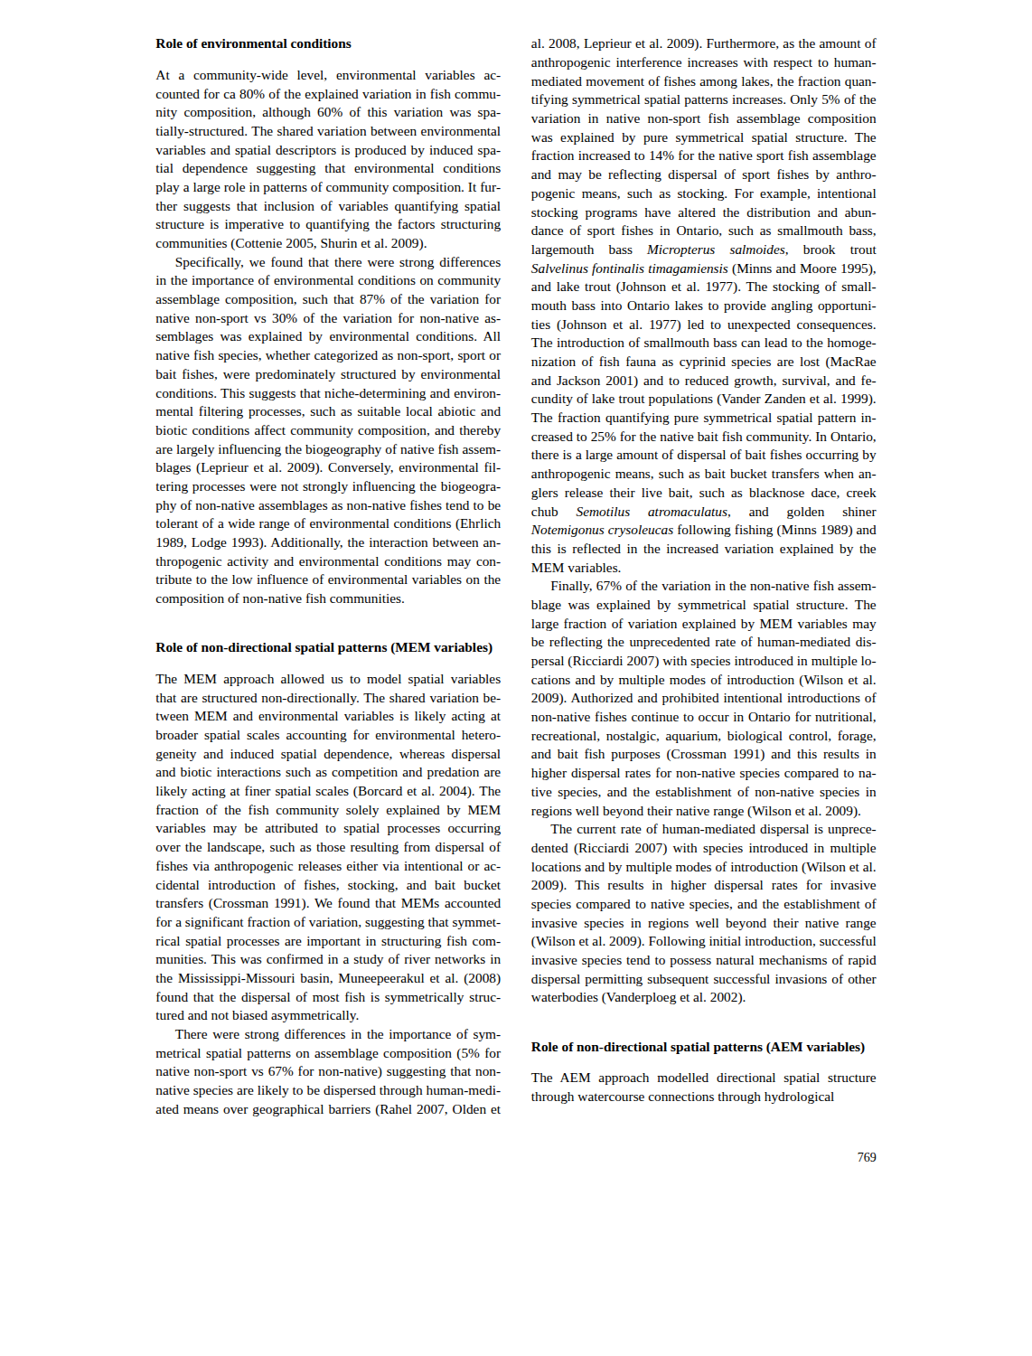Role of environmental conditions
At a community-wide level, environmental variables accounted for ca 80% of the explained variation in fish community composition, although 60% of this variation was spatially-structured. The shared variation between environmental variables and spatial descriptors is produced by induced spatial dependence suggesting that environmental conditions play a large role in patterns of community composition. It further suggests that inclusion of variables quantifying spatial structure is imperative to quantifying the factors structuring communities (Cottenie 2005, Shurin et al. 2009).
Specifically, we found that there were strong differences in the importance of environmental conditions on community assemblage composition, such that 87% of the variation for native non-sport vs 30% of the variation for non-native assemblages was explained by environmental conditions. All native fish species, whether categorized as non-sport, sport or bait fishes, were predominately structured by environmental conditions. This suggests that niche-determining and environmental filtering processes, such as suitable local abiotic and biotic conditions affect community composition, and thereby are largely influencing the biogeography of native fish assemblages (Leprieur et al. 2009). Conversely, environmental filtering processes were not strongly influencing the biogeography of non-native assemblages as non-native fishes tend to be tolerant of a wide range of environmental conditions (Ehrlich 1989, Lodge 1993). Additionally, the interaction between anthropogenic activity and environmental conditions may contribute to the low influence of environmental variables on the composition of non-native fish communities.
Role of non-directional spatial patterns (MEM variables)
The MEM approach allowed us to model spatial variables that are structured non-directionally. The shared variation between MEM and environmental variables is likely acting at broader spatial scales accounting for environmental heterogeneity and induced spatial dependence, whereas dispersal and biotic interactions such as competition and predation are likely acting at finer spatial scales (Borcard et al. 2004). The fraction of the fish community solely explained by MEM variables may be attributed to spatial processes occurring over the landscape, such as those resulting from dispersal of fishes via anthropogenic releases either via intentional or accidental introduction of fishes, stocking, and bait bucket transfers (Crossman 1991). We found that MEMs accounted for a significant fraction of variation, suggesting that symmetrical spatial processes are important in structuring fish communities. This was confirmed in a study of river networks in the Mississippi-Missouri basin, Muneepeerakul et al. (2008) found that the dispersal of most fish is symmetrically structured and not biased asymmetrically.
There were strong differences in the importance of symmetrical spatial patterns on assemblage composition (5% for native non-sport vs 67% for non-native) suggesting that non-native species are likely to be dispersed through human-mediated means over geographical barriers (Rahel 2007, Olden et al. 2008, Leprieur et al. 2009). Furthermore, as the amount of anthropogenic interference increases with respect to human-mediated movement of fishes among lakes, the fraction quantifying symmetrical spatial patterns increases. Only 5% of the variation in native non-sport fish assemblage composition was explained by pure symmetrical spatial structure. The fraction increased to 14% for the native sport fish assemblage and may be reflecting dispersal of sport fishes by anthropogenic means, such as stocking. For example, intentional stocking programs have altered the distribution and abundance of sport fishes in Ontario, such as smallmouth bass, largemouth bass Micropterus salmoides, brook trout Salvelinus fontinalis timagamiensis (Minns and Moore 1995), and lake trout (Johnson et al. 1977). The stocking of smallmouth bass into Ontario lakes to provide angling opportunities (Johnson et al. 1977) led to unexpected consequences. The introduction of smallmouth bass can lead to the homogenization of fish fauna as cyprinid species are lost (MacRae and Jackson 2001) and to reduced growth, survival, and fecundity of lake trout populations (Vander Zanden et al. 1999). The fraction quantifying pure symmetrical spatial pattern increased to 25% for the native bait fish community. In Ontario, there is a large amount of dispersal of bait fishes occurring by anthropogenic means, such as bait bucket transfers when anglers release their live bait, such as blacknose dace, creek chub Semotilus atromaculatus, and golden shiner Notemigonus crysoleucas following fishing (Minns 1989) and this is reflected in the increased variation explained by the MEM variables.
Finally, 67% of the variation in the non-native fish assemblage was explained by symmetrical spatial structure. The large fraction of variation explained by MEM variables may be reflecting the unprecedented rate of human-mediated dispersal (Ricciardi 2007) with species introduced in multiple locations and by multiple modes of introduction (Wilson et al. 2009). Authorized and prohibited intentional introductions of non-native fishes continue to occur in Ontario for nutritional, recreational, nostalgic, aquarium, biological control, forage, and bait fish purposes (Crossman 1991) and this results in higher dispersal rates for non-native species compared to native species, and the establishment of non-native species in regions well beyond their native range (Wilson et al. 2009).
The current rate of human-mediated dispersal is unprecedented (Ricciardi 2007) with species introduced in multiple locations and by multiple modes of introduction (Wilson et al. 2009). This results in higher dispersal rates for invasive species compared to native species, and the establishment of invasive species in regions well beyond their native range (Wilson et al. 2009). Following initial introduction, successful invasive species tend to possess natural mechanisms of rapid dispersal permitting subsequent successful invasions of other waterbodies (Vanderploeg et al. 2002).
Role of non-directional spatial patterns (AEM variables)
The AEM approach modelled directional spatial structure through watercourse connections through hydrological
769